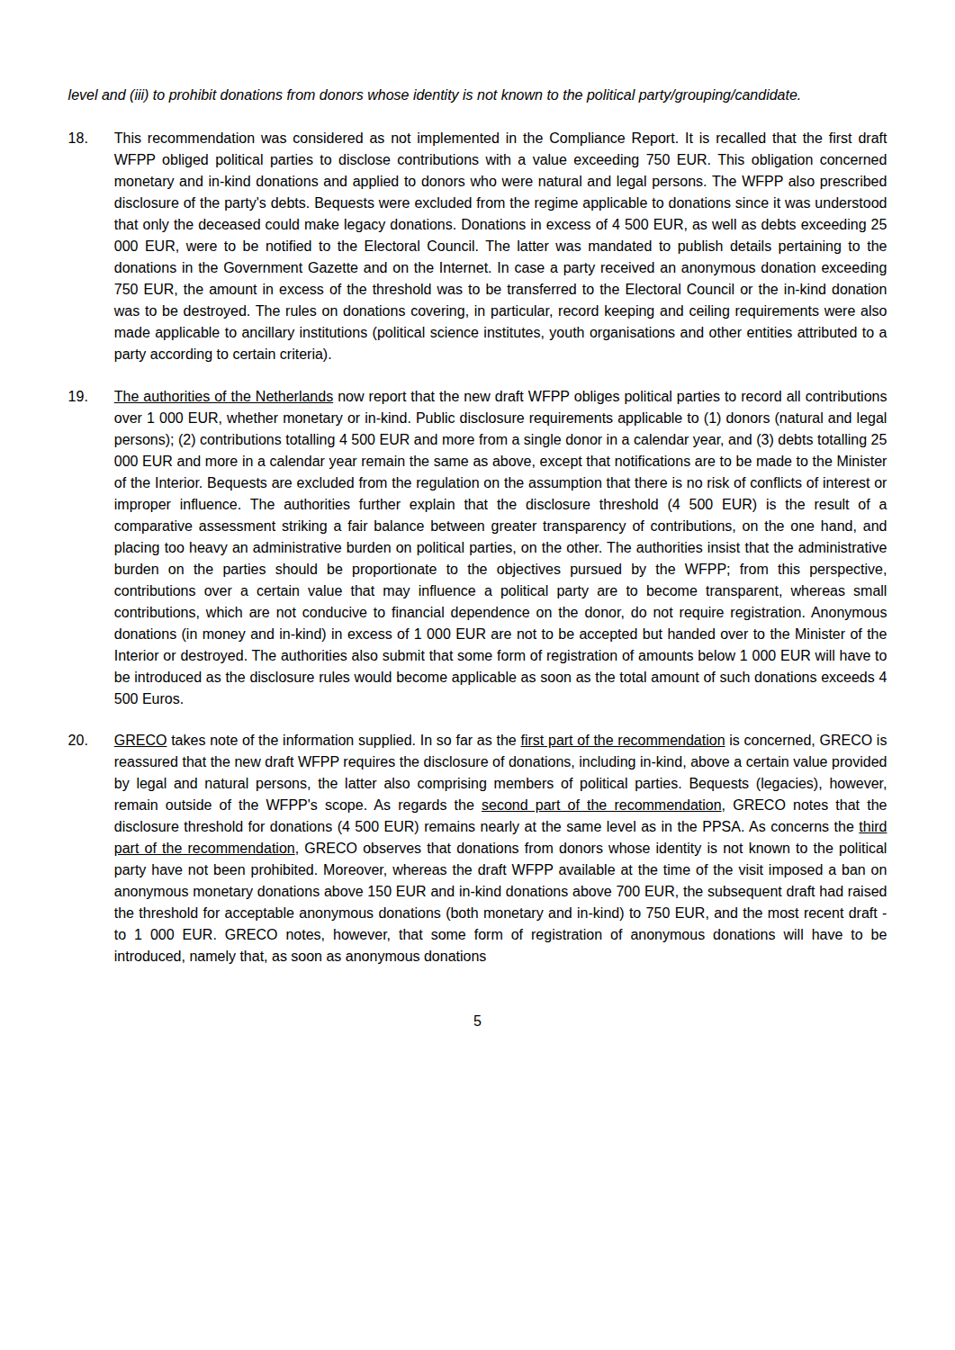level and (iii) to prohibit donations from donors whose identity is not known to the political party/grouping/candidate.
This recommendation was considered as not implemented in the Compliance Report. It is recalled that the first draft WFPP obliged political parties to disclose contributions with a value exceeding 750 EUR. This obligation concerned monetary and in-kind donations and applied to donors who were natural and legal persons. The WFPP also prescribed disclosure of the party's debts. Bequests were excluded from the regime applicable to donations since it was understood that only the deceased could make legacy donations. Donations in excess of 4 500 EUR, as well as debts exceeding 25 000 EUR, were to be notified to the Electoral Council. The latter was mandated to publish details pertaining to the donations in the Government Gazette and on the Internet. In case a party received an anonymous donation exceeding 750 EUR, the amount in excess of the threshold was to be transferred to the Electoral Council or the in-kind donation was to be destroyed. The rules on donations covering, in particular, record keeping and ceiling requirements were also made applicable to ancillary institutions (political science institutes, youth organisations and other entities attributed to a party according to certain criteria).
The authorities of the Netherlands now report that the new draft WFPP obliges political parties to record all contributions over 1 000 EUR, whether monetary or in-kind. Public disclosure requirements applicable to (1) donors (natural and legal persons); (2) contributions totalling 4 500 EUR and more from a single donor in a calendar year, and (3) debts totalling 25 000 EUR and more in a calendar year remain the same as above, except that notifications are to be made to the Minister of the Interior. Bequests are excluded from the regulation on the assumption that there is no risk of conflicts of interest or improper influence. The authorities further explain that the disclosure threshold (4 500 EUR) is the result of a comparative assessment striking a fair balance between greater transparency of contributions, on the one hand, and placing too heavy an administrative burden on political parties, on the other. The authorities insist that the administrative burden on the parties should be proportionate to the objectives pursued by the WFPP; from this perspective, contributions over a certain value that may influence a political party are to become transparent, whereas small contributions, which are not conducive to financial dependence on the donor, do not require registration. Anonymous donations (in money and in-kind) in excess of 1 000 EUR are not to be accepted but handed over to the Minister of the Interior or destroyed. The authorities also submit that some form of registration of amounts below 1 000 EUR will have to be introduced as the disclosure rules would become applicable as soon as the total amount of such donations exceeds 4 500 Euros.
GRECO takes note of the information supplied. In so far as the first part of the recommendation is concerned, GRECO is reassured that the new draft WFPP requires the disclosure of donations, including in-kind, above a certain value provided by legal and natural persons, the latter also comprising members of political parties. Bequests (legacies), however, remain outside of the WFPP's scope. As regards the second part of the recommendation, GRECO notes that the disclosure threshold for donations (4 500 EUR) remains nearly at the same level as in the PPSA. As concerns the third part of the recommendation, GRECO observes that donations from donors whose identity is not known to the political party have not been prohibited. Moreover, whereas the draft WFPP available at the time of the visit imposed a ban on anonymous monetary donations above 150 EUR and in-kind donations above 700 EUR, the subsequent draft had raised the threshold for acceptable anonymous donations (both monetary and in-kind) to 750 EUR, and the most recent draft - to 1 000 EUR. GRECO notes, however, that some form of registration of anonymous donations will have to be introduced, namely that, as soon as anonymous donations
5